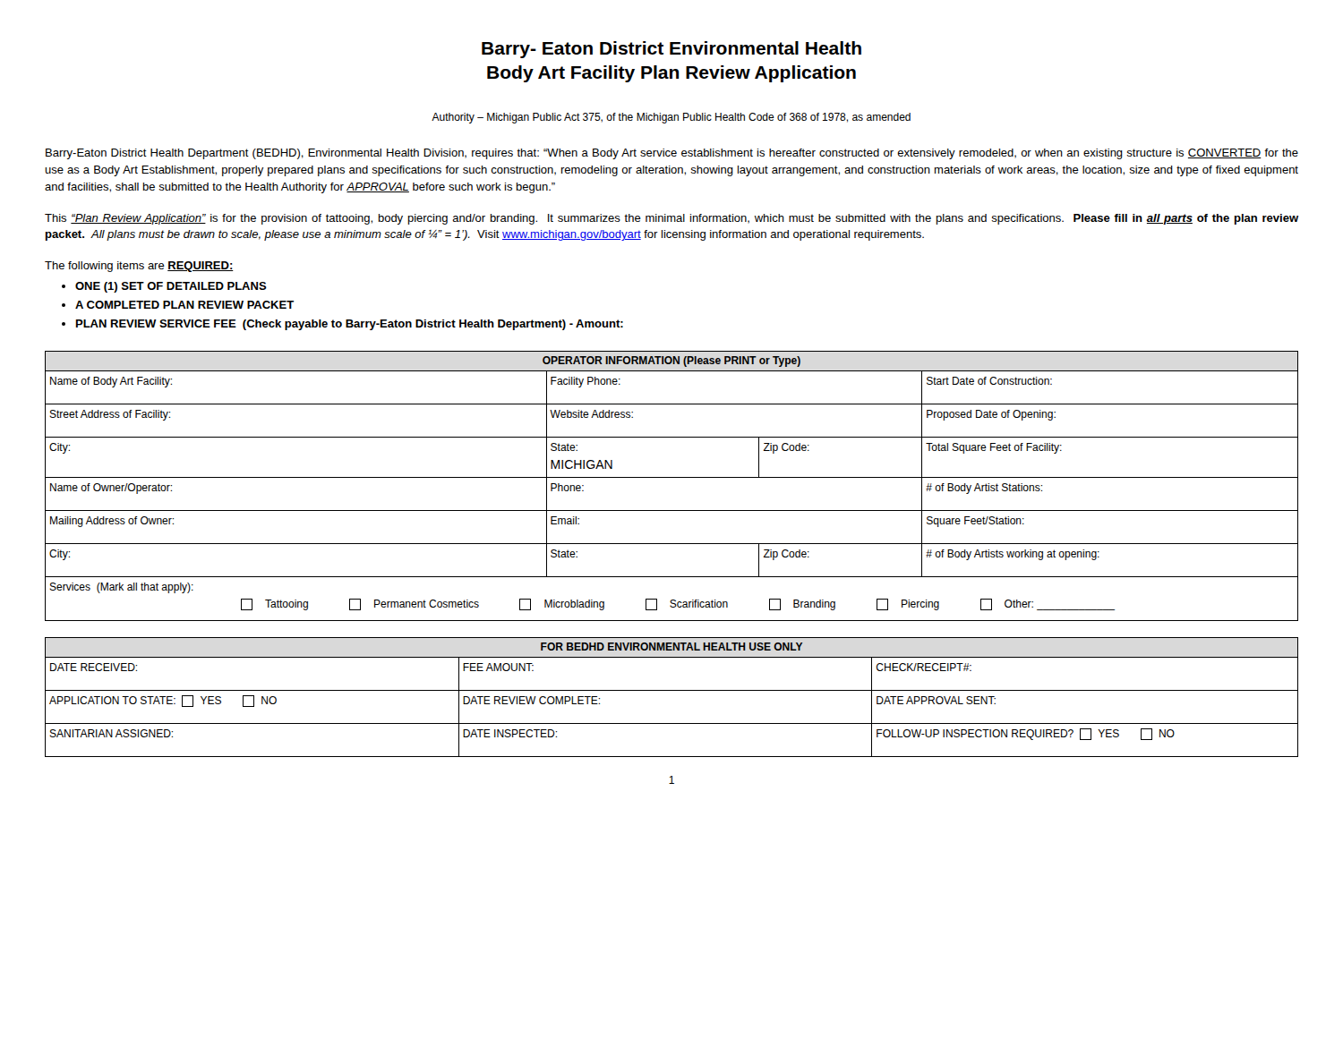Barry- Eaton District Environmental Health
Body Art Facility Plan Review Application
Authority – Michigan Public Act 375, of the Michigan Public Health Code of 368 of 1978, as amended
Barry-Eaton District Health Department (BEDHD), Environmental Health Division, requires that: “When a Body Art service establishment is hereafter constructed or extensively remodeled, or when an existing structure is CONVERTED for the use as a Body Art Establishment, properly prepared plans and specifications for such construction, remodeling or alteration, showing layout arrangement, and construction materials of work areas, the location, size and type of fixed equipment and facilities, shall be submitted to the Health Authority for APPROVAL before such work is begun.”
This “Plan Review Application” is for the provision of tattooing, body piercing and/or branding. It summarizes the minimal information, which must be submitted with the plans and specifications. Please fill in all parts of the plan review packet. All plans must be drawn to scale, please use a minimum scale of ¼” = 1’). Visit www.michigan.gov/bodyart for licensing information and operational requirements.
The following items are REQUIRED:
ONE (1) SET OF DETAILED PLANS
A COMPLETED PLAN REVIEW PACKET
PLAN REVIEW SERVICE FEE (Check payable to Barry-Eaton District Health Department) - Amount:
| OPERATOR INFORMATION (Please PRINT or Type) |
| --- |
| Name of Body Art Facility: | Facility Phone: | Start Date of Construction: |
| Street Address of Facility: | Website Address: | Proposed Date of Opening: |
| City: | State: MICHIGAN | Zip Code: | Total Square Feet of Facility: |
| Name of Owner/Operator: | Phone: | # of Body Artist Stations: |
| Mailing Address of Owner: | Email: | Square Feet/Station: |
| City: | State: | Zip Code: | # of Body Artists working at opening: |
| Services (Mark all that apply): Tattooing Permanent Cosmetics Microblading Scarification Branding Piercing Other: _____________ |
| FOR BEDHD ENVIRONMENTAL HEALTH USE ONLY |
| --- |
| DATE RECEIVED: | FEE AMOUNT: | CHECK/RECEIPT#: |
| APPLICATION TO STATE: YES NO | DATE REVIEW COMPLETE: | DATE APPROVAL SENT: |
| SANITARIAN ASSIGNED: | DATE INSPECTED: | FOLLOW-UP INSPECTION REQUIRED? YES NO |
1